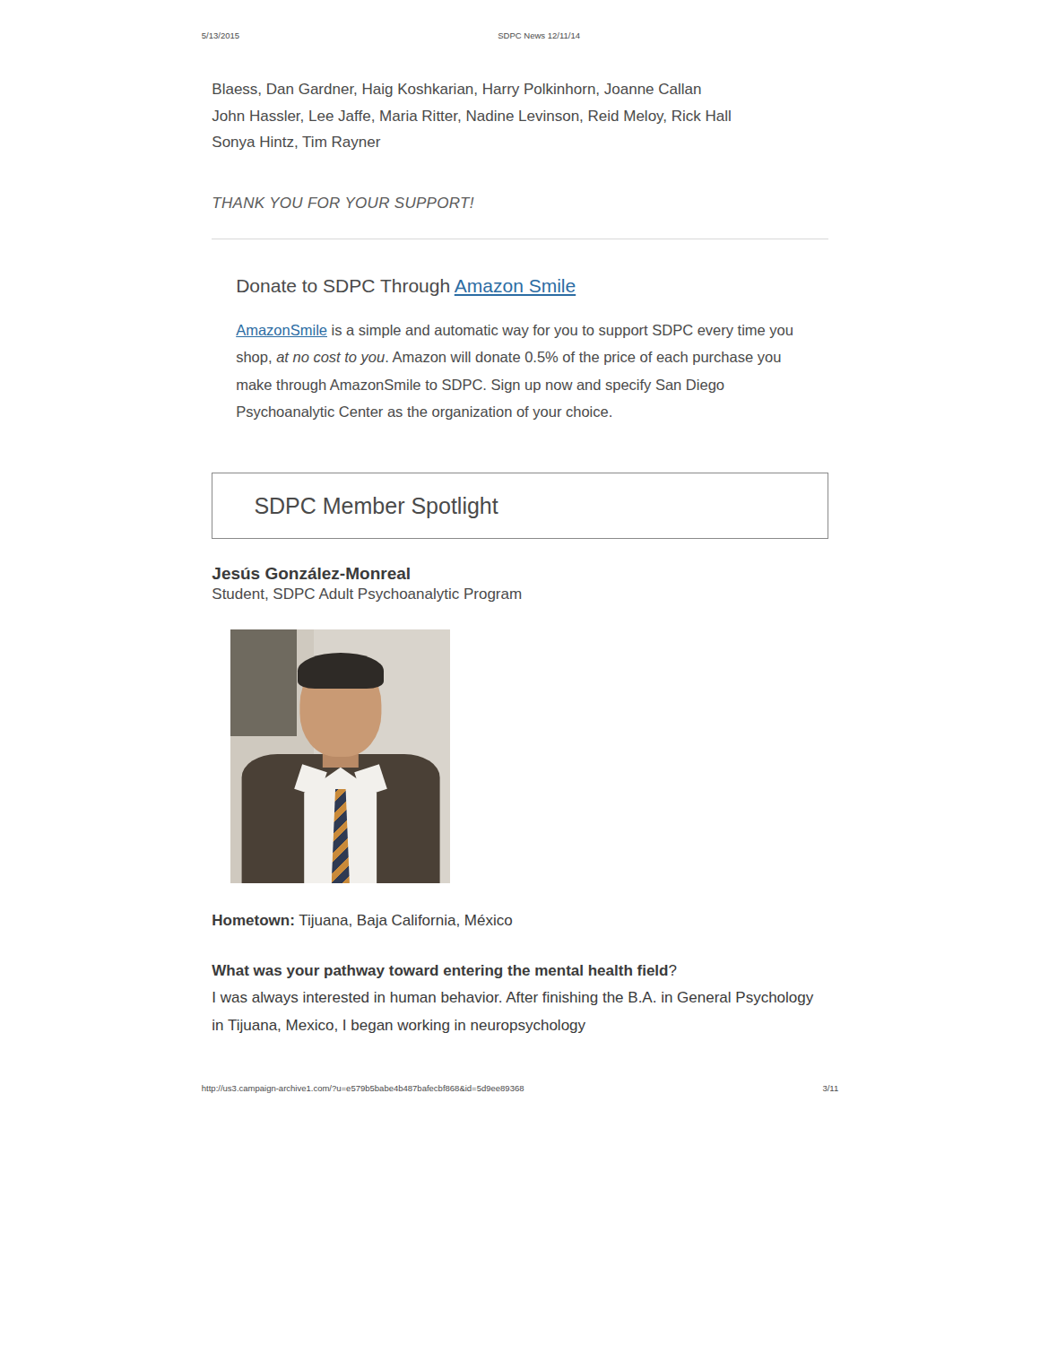5/13/2015 SDPC News 12/11/14
Blaess, Dan Gardner, Haig Koshkarian, Harry Polkinhorn, Joanne Callan
John Hassler, Lee Jaffe, Maria Ritter, Nadine Levinson, Reid Meloy, Rick Hall
Sonya Hintz, Tim Rayner
THANK YOU FOR YOUR SUPPORT!
Donate to SDPC Through Amazon Smile
AmazonSmile is a simple and automatic way for you to support SDPC every time you shop, at no cost to you. Amazon will donate 0.5% of the price of each purchase you make through AmazonSmile to SDPC. Sign up now and specify San Diego Psychoanalytic Center as the organization of your choice.
SDPC Member Spotlight
Jesús González-Monreal
Student, SDPC Adult Psychoanalytic Program
Hometown: Tijuana, Baja California, México
What was your pathway toward entering the mental health field?
I was always interested in human behavior. After finishing the B.A. in General Psychology in Tijuana, Mexico, I began working in neuropsychology
http://us3.campaign-archive1.com/?u=e579b5babe4b487bafecbf868&id=5d9ee89368 3/11